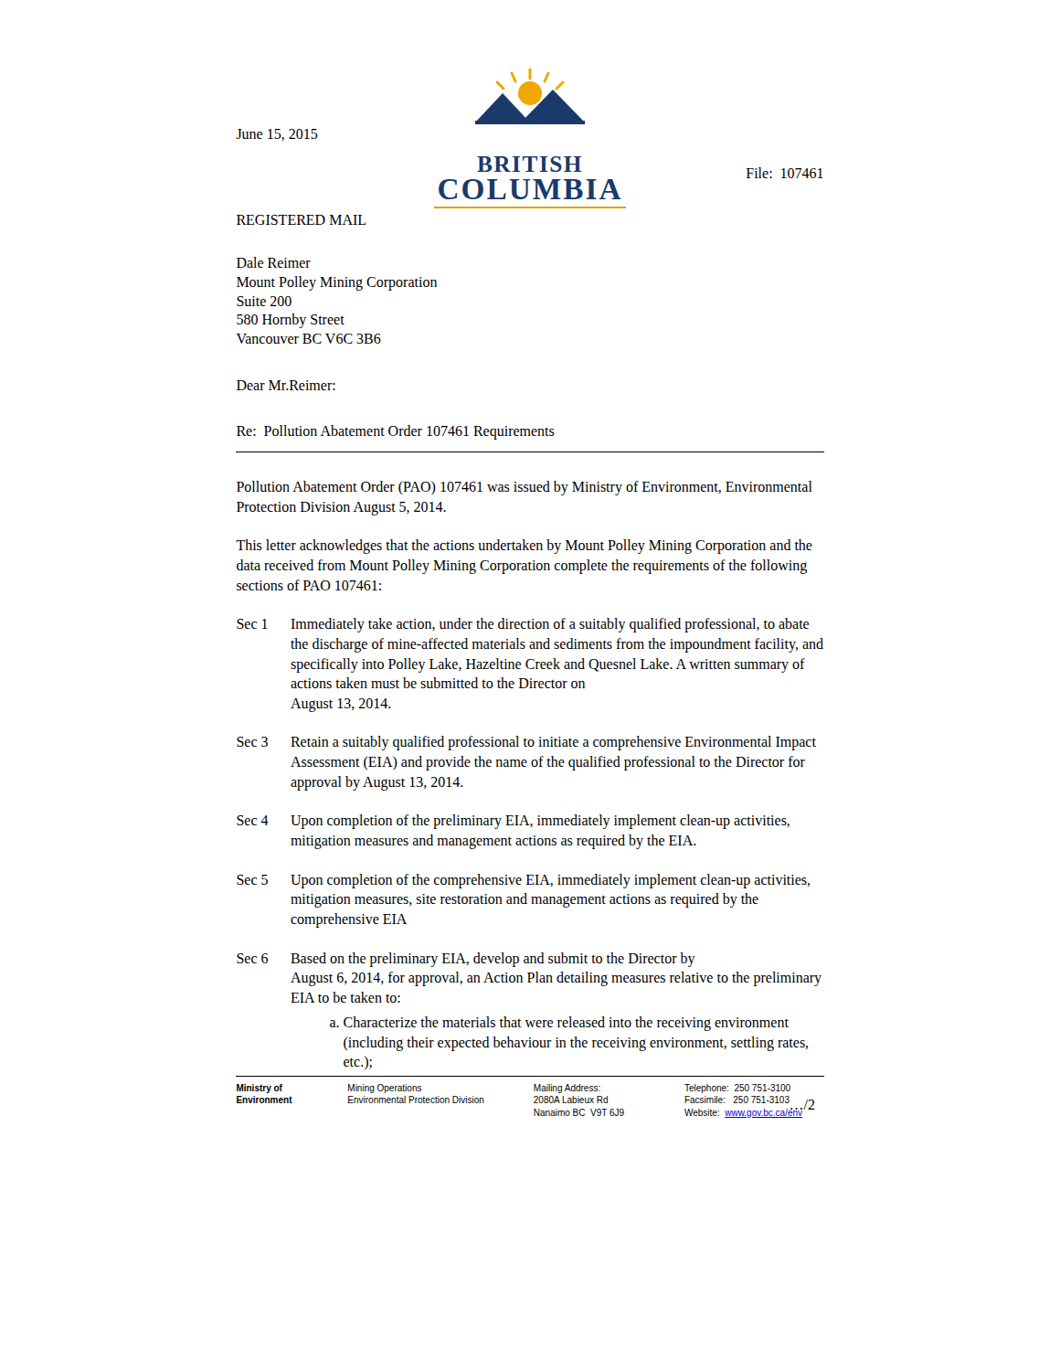BRITISH COLUMBIA
June 15, 2015
File: 107461
REGISTERED MAIL
Dale Reimer
Mount Polley Mining Corporation
Suite 200
580 Hornby Street
Vancouver BC V6C 3B6
Dear Mr.Reimer:
Re: Pollution Abatement Order 107461 Requirements
Pollution Abatement Order (PAO) 107461 was issued by Ministry of Environment, Environmental Protection Division August 5, 2014.
This letter acknowledges that the actions undertaken by Mount Polley Mining Corporation and the data received from Mount Polley Mining Corporation complete the requirements of the following sections of PAO 107461:
Sec 1
Immediately take action, under the direction of a suitably qualified professional, to abate the discharge of mine-affected materials and sediments from the impoundment facility, and specifically into Polley Lake, Hazeltine Creek and Quesnel Lake. A written summary of actions taken must be submitted to the Director on
August 13, 2014.
Sec 3
Retain a suitably qualified professional to initiate a comprehensive Environmental Impact Assessment (EIA) and provide the name of the qualified professional to the Director for approval by August 13, 2014.
Sec 4
Upon completion of the preliminary EIA, immediately implement clean-up activities, mitigation measures and management actions as required by the EIA.
Sec 5
Upon completion of the comprehensive EIA, immediately implement clean-up activities, mitigation measures, site restoration and management actions as required by the comprehensive EIA
Sec 6
Based on the preliminary EIA, develop and submit to the Director by
August 6, 2014, for approval, an Action Plan detailing measures relative to the preliminary EIA to be taken to:
Characterize the materials that were released into the receiving environment (including their expected behaviour in the receiving environment, settling rates, etc.);
…/2
| Ministry of | Mining Operations | Mailing Address: | Telephone: 250 751-3100 |
| Environment | Environmental Protection Division | 2080A Labieux Rd | Facsimile: 250 751-3103 |
| | | Nanaimo BC V9T 6J9 | Website: www.gov.bc.ca/env |